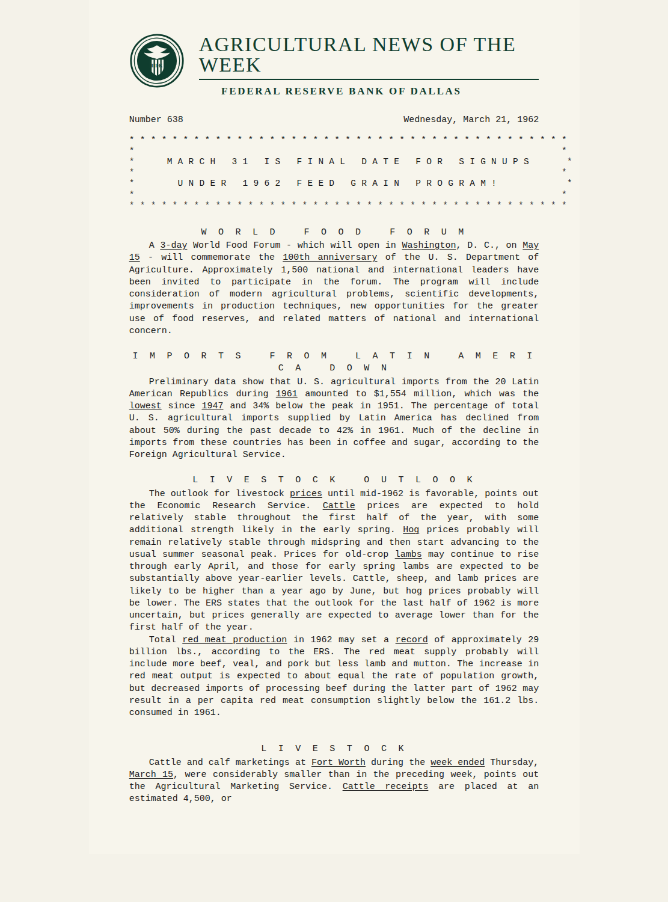III-K
AGRICULTURAL NEWS OF THE WEEK
FEDERAL RESERVE BANK OF DALLAS
Number 638 Wednesday, March 21, 1962
* * * * * * * * * * * * * * * * * * * * * * * * * * * * * * * * * * * * * * * * * * * * M A R C H 3 1 I S F I N A L D A T E F O R S I G N U P S * * * * U N D E R 1 9 6 2 F E E D G R A I N P R O G R A M ! * * * * * * * * * * * * * * * * * * * * * * * * * * * * * * * * * * * * * * * * * * * *
W O R L D F O O D F O R U M
A 3-day World Food Forum - which will open in Washington, D. C., on May 15 - will commemorate the 100th anniversary of the U. S. Department of Agriculture. Approximately 1,500 national and international leaders have been invited to participate in the forum. The program will include consideration of modern agricultural problems, scientific developments, improvements in production techniques, new opportunities for the greater use of food reserves, and related matters of national and international concern.
I M P O R T S F R O M L A T I N A M E R I C A D O W N
Preliminary data show that U. S. agricultural imports from the 20 Latin American Republics during 1961 amounted to $1,554 million, which was the lowest since 1947 and 34% below the peak in 1951. The percentage of total U. S. agricultural imports supplied by Latin America has declined from about 50% during the past decade to 42% in 1961. Much of the decline in imports from these countries has been in coffee and sugar, according to the Foreign Agricultural Service.
L I V E S T O C K O U T L O O K
The outlook for livestock prices until mid-1962 is favorable, points out the Economic Research Service. Cattle prices are expected to hold relatively stable throughout the first half of the year, with some additional strength likely in the early spring. Hog prices probably will remain relatively stable through midspring and then start advancing to the usual summer seasonal peak. Prices for old-crop lambs may continue to rise through early April, and those for early spring lambs are expected to be substantially above year-earlier levels. Cattle, sheep, and lamb prices are likely to be higher than a year ago by June, but hog prices probably will be lower. The ERS states that the outlook for the last half of 1962 is more uncertain, but prices generally are expected to average lower than for the first half of the year.
Total red meat production in 1962 may set a record of approximately 29 billion lbs., according to the ERS. The red meat supply probably will include more beef, veal, and pork but less lamb and mutton. The increase in red meat output is expected to about equal the rate of population growth, but decreased imports of processing beef during the latter part of 1962 may result in a per capita red meat consumption slightly below the 161.2 lbs. consumed in 1961.
L I V E S T O C K
Cattle and calf marketings at Fort Worth during the week ended Thursday, March 15, were considerably smaller than in the preceding week, points out the Agricultural Marketing Service. Cattle receipts are placed at an estimated 4,500, or